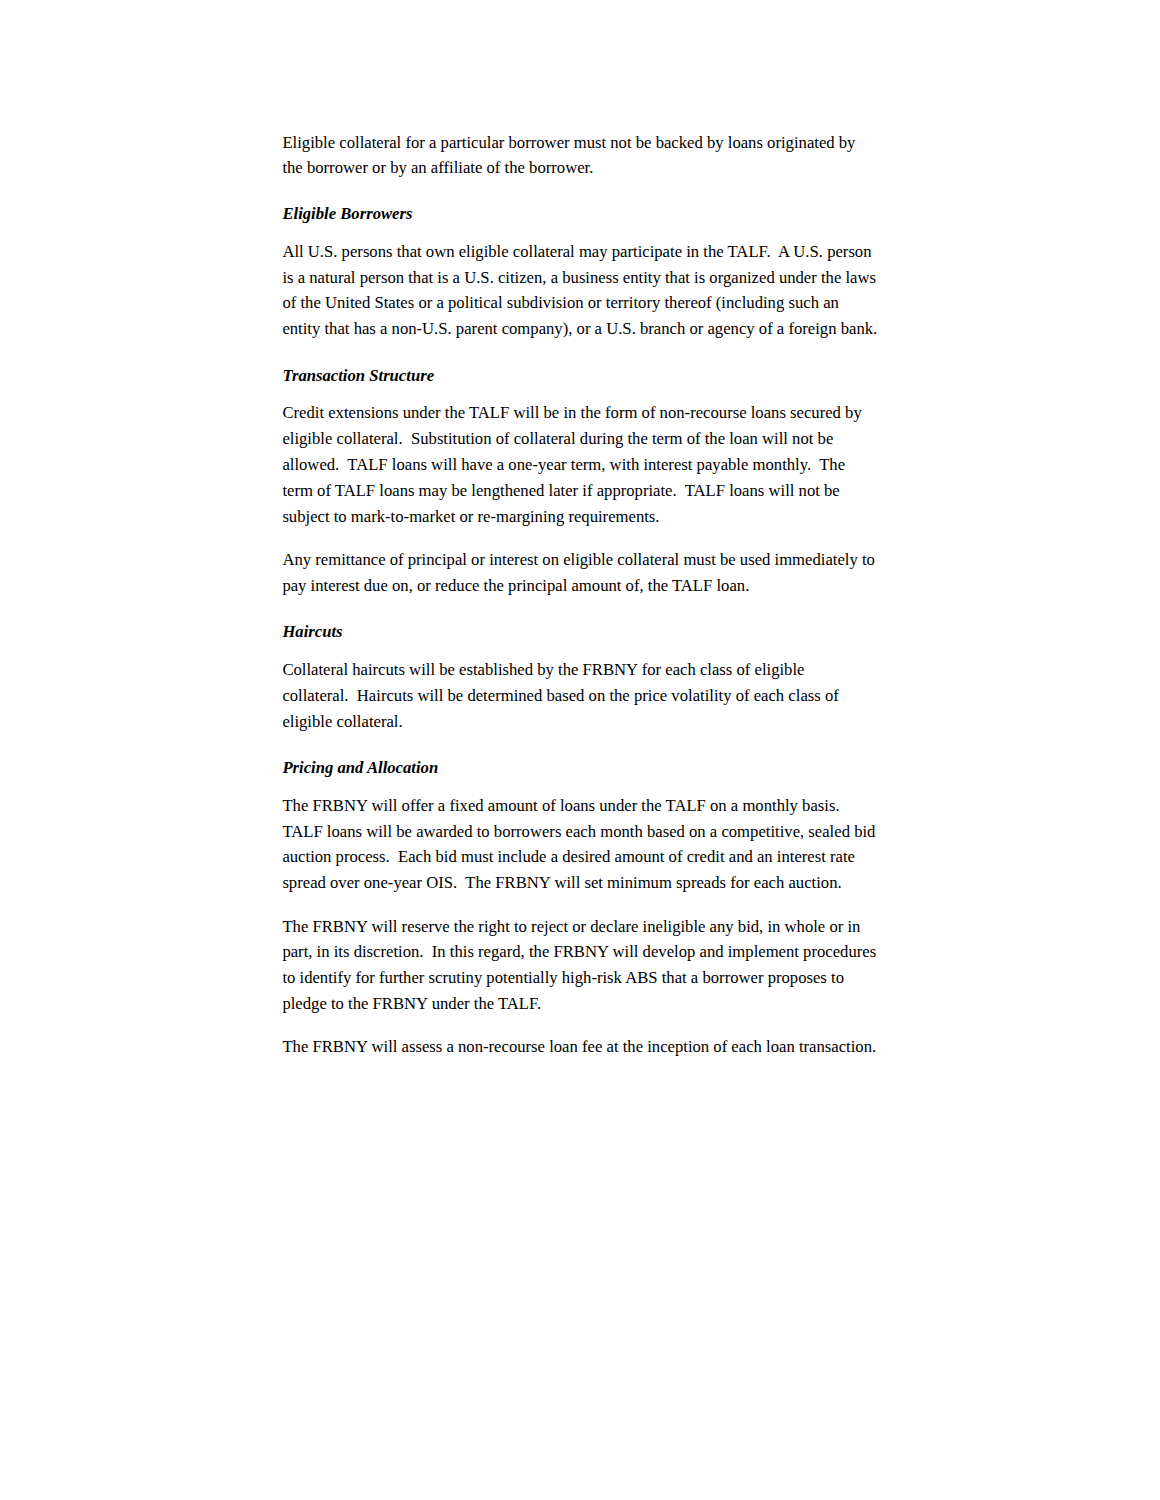Eligible collateral for a particular borrower must not be backed by loans originated by the borrower or by an affiliate of the borrower.
Eligible Borrowers
All U.S. persons that own eligible collateral may participate in the TALF. A U.S. person is a natural person that is a U.S. citizen, a business entity that is organized under the laws of the United States or a political subdivision or territory thereof (including such an entity that has a non-U.S. parent company), or a U.S. branch or agency of a foreign bank.
Transaction Structure
Credit extensions under the TALF will be in the form of non-recourse loans secured by eligible collateral. Substitution of collateral during the term of the loan will not be allowed. TALF loans will have a one-year term, with interest payable monthly. The term of TALF loans may be lengthened later if appropriate. TALF loans will not be subject to mark-to-market or re-margining requirements.
Any remittance of principal or interest on eligible collateral must be used immediately to pay interest due on, or reduce the principal amount of, the TALF loan.
Haircuts
Collateral haircuts will be established by the FRBNY for each class of eligible collateral. Haircuts will be determined based on the price volatility of each class of eligible collateral.
Pricing and Allocation
The FRBNY will offer a fixed amount of loans under the TALF on a monthly basis. TALF loans will be awarded to borrowers each month based on a competitive, sealed bid auction process. Each bid must include a desired amount of credit and an interest rate spread over one-year OIS. The FRBNY will set minimum spreads for each auction.
The FRBNY will reserve the right to reject or declare ineligible any bid, in whole or in part, in its discretion. In this regard, the FRBNY will develop and implement procedures to identify for further scrutiny potentially high-risk ABS that a borrower proposes to pledge to the FRBNY under the TALF.
The FRBNY will assess a non-recourse loan fee at the inception of each loan transaction.